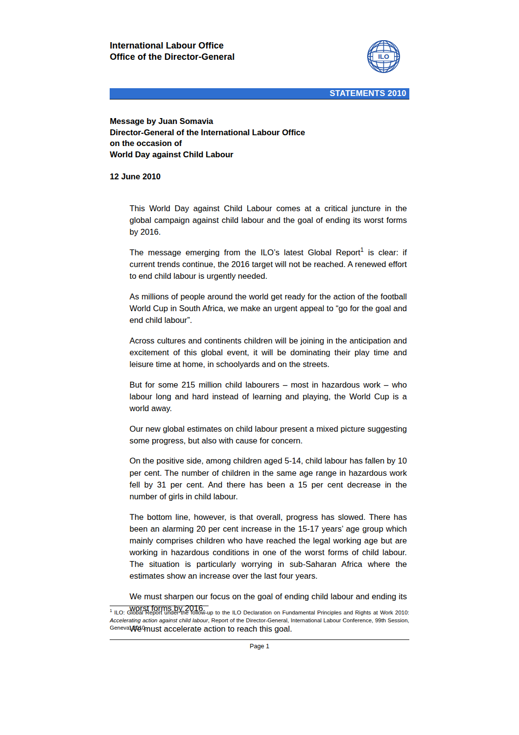International Labour Office
Office of the Director-General
ILO
STATEMENTS 2010
Message by Juan Somavia
Director-General of the International Labour Office
on the occasion of
World Day against Child Labour
12 June 2010
This World Day against Child Labour comes at a critical juncture in the global campaign against child labour and the goal of ending its worst forms by 2016.
The message emerging from the ILO’s latest Global Report1 is clear: if current trends continue, the 2016 target will not be reached. A renewed effort to end child labour is urgently needed.
As millions of people around the world get ready for the action of the football World Cup in South Africa, we make an urgent appeal to “go for the goal and end child labour”.
Across cultures and continents children will be joining in the anticipation and excitement of this global event, it will be dominating their play time and leisure time at home, in schoolyards and on the streets.
But for some 215 million child labourers – most in hazardous work – who labour long and hard instead of learning and playing, the World Cup is a world away.
Our new global estimates on child labour present a mixed picture suggesting some progress, but also with cause for concern.
On the positive side, among children aged 5-14, child labour has fallen by 10 per cent. The number of children in the same age range in hazardous work fell by 31 per cent. And there has been a 15 per cent decrease in the number of girls in child labour.
The bottom line, however, is that overall, progress has slowed. There has been an alarming 20 per cent increase in the 15-17 years’ age group which mainly comprises children who have reached the legal working age but are working in hazardous conditions in one of the worst forms of child labour. The situation is particularly worrying in sub-Saharan Africa where the estimates show an increase over the last four years.
We must sharpen our focus on the goal of ending child labour and ending its worst forms by 2016.
We must accelerate action to reach this goal.
1 ILO: Global Report under the follow-up to the ILO Declaration on Fundamental Principles and Rights at Work 2010: Accelerating action against child labour, Report of the Director-General, International Labour Conference, 99th Session, Geneva, 2010.
Page 1